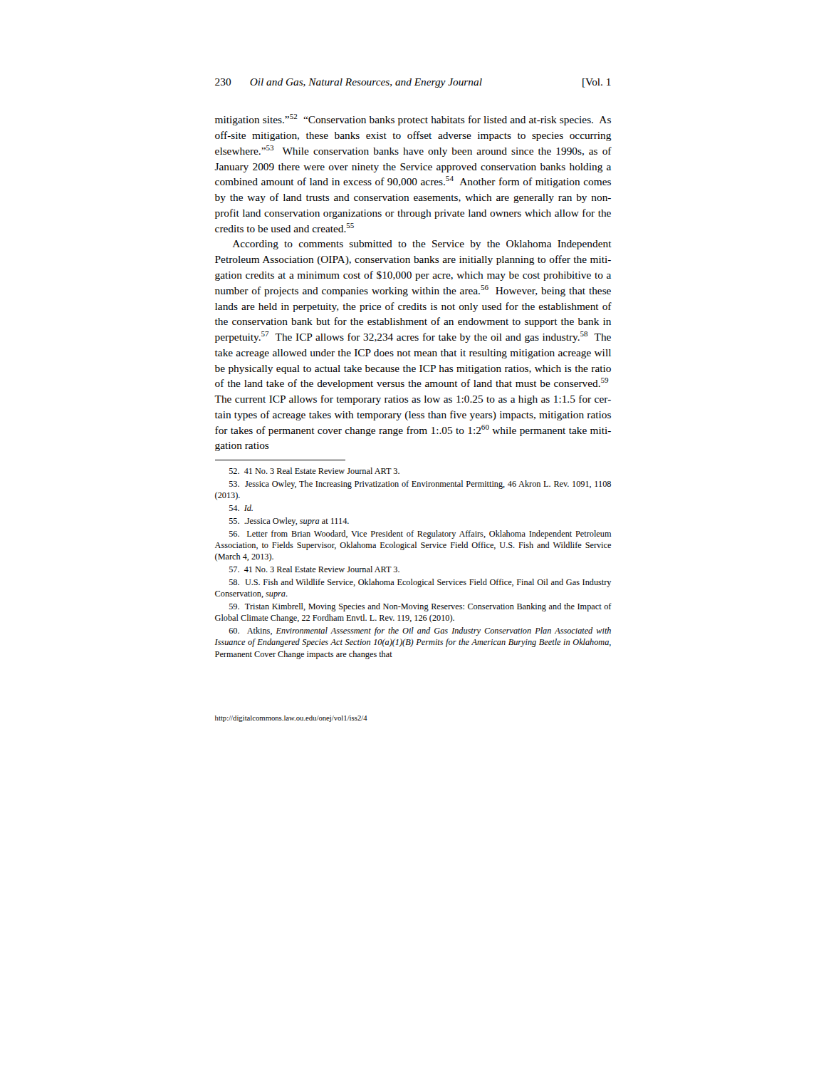230 Oil and Gas, Natural Resources, and Energy Journal [Vol. 1
mitigation sites.”52 “Conservation banks protect habitats for listed and at-risk species. As off-site mitigation, these banks exist to offset adverse impacts to species occurring elsewhere.”53 While conservation banks have only been around since the 1990s, as of January 2009 there were over ninety the Service approved conservation banks holding a combined amount of land in excess of 90,000 acres.54 Another form of mitigation comes by the way of land trusts and conservation easements, which are generally ran by non-profit land conservation organizations or through private land owners which allow for the credits to be used and created.55
According to comments submitted to the Service by the Oklahoma Independent Petroleum Association (OIPA), conservation banks are initially planning to offer the mitigation credits at a minimum cost of $10,000 per acre, which may be cost prohibitive to a number of projects and companies working within the area.56 However, being that these lands are held in perpetuity, the price of credits is not only used for the establishment of the conservation bank but for the establishment of an endowment to support the bank in perpetuity.57 The ICP allows for 32,234 acres for take by the oil and gas industry.58 The take acreage allowed under the ICP does not mean that it resulting mitigation acreage will be physically equal to actual take because the ICP has mitigation ratios, which is the ratio of the land take of the development versus the amount of land that must be conserved.59 The current ICP allows for temporary ratios as low as 1:0.25 to as a high as 1:1.5 for certain types of acreage takes with temporary (less than five years) impacts, mitigation ratios for takes of permanent cover change range from 1:.05 to 1:260 while permanent take mitigation ratios
41 No. 3 Real Estate Review Journal ART 3.
Jessica Owley, The Increasing Privatization of Environmental Permitting, 46 Akron L. Rev. 1091, 1108 (2013).
Id.
.Jessica Owley, supra at 1114.
Letter from Brian Woodard, Vice President of Regulatory Affairs, Oklahoma Independent Petroleum Association, to Fields Supervisor, Oklahoma Ecological Service Field Office, U.S. Fish and Wildlife Service (March 4, 2013).
41 No. 3 Real Estate Review Journal ART 3.
U.S. Fish and Wildlife Service, Oklahoma Ecological Services Field Office, Final Oil and Gas Industry Conservation, supra.
Tristan Kimbrell, Moving Species and Non-Moving Reserves: Conservation Banking and the Impact of Global Climate Change, 22 Fordham Envtl. L. Rev. 119, 126 (2010).
Atkins, Environmental Assessment for the Oil and Gas Industry Conservation Plan Associated with Issuance of Endangered Species Act Section 10(a)(1)(B) Permits for the American Burying Beetle in Oklahoma, Permanent Cover Change impacts are changes that
http://digitalcommons.law.ou.edu/onej/vol1/iss2/4